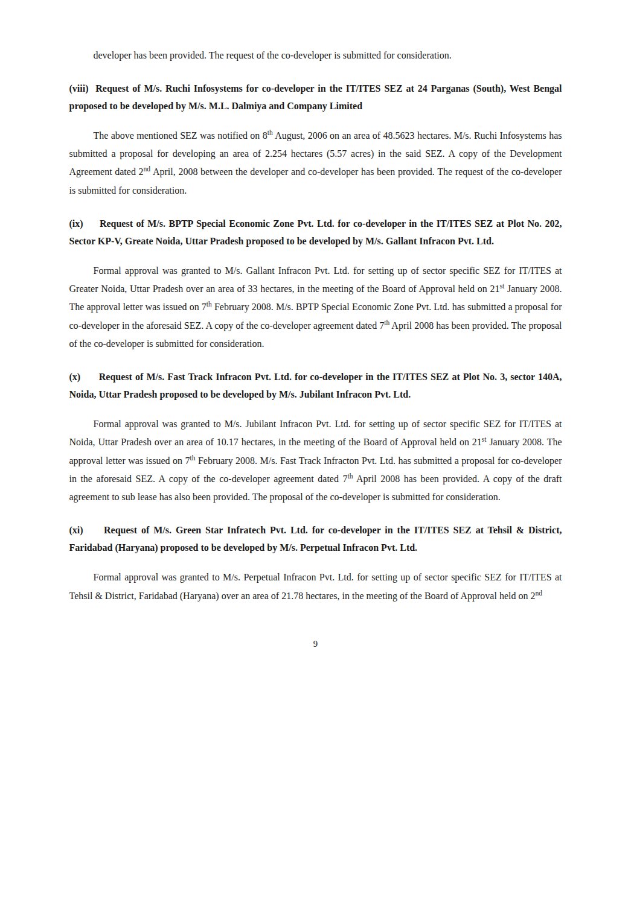developer has been provided. The request of the co-developer is submitted for consideration.
(viii) Request of M/s. Ruchi Infosystems for co-developer in the IT/ITES SEZ at 24 Parganas (South), West Bengal proposed to be developed by M/s. M.L. Dalmiya and Company Limited
The above mentioned SEZ was notified on 8th August, 2006 on an area of 48.5623 hectares. M/s. Ruchi Infosystems has submitted a proposal for developing an area of 2.254 hectares (5.57 acres) in the said SEZ. A copy of the Development Agreement dated 2nd April, 2008 between the developer and co-developer has been provided. The request of the co-developer is submitted for consideration.
(ix) Request of M/s. BPTP Special Economic Zone Pvt. Ltd. for co-developer in the IT/ITES SEZ at Plot No. 202, Sector KP-V, Greate Noida, Uttar Pradesh proposed to be developed by M/s. Gallant Infracon Pvt. Ltd.
Formal approval was granted to M/s. Gallant Infracon Pvt. Ltd. for setting up of sector specific SEZ for IT/ITES at Greater Noida, Uttar Pradesh over an area of 33 hectares, in the meeting of the Board of Approval held on 21st January 2008. The approval letter was issued on 7th February 2008. M/s. BPTP Special Economic Zone Pvt. Ltd. has submitted a proposal for co-developer in the aforesaid SEZ. A copy of the co-developer agreement dated 7th April 2008 has been provided. The proposal of the co-developer is submitted for consideration.
(x) Request of M/s. Fast Track Infracon Pvt. Ltd. for co-developer in the IT/ITES SEZ at Plot No. 3, sector 140A, Noida, Uttar Pradesh proposed to be developed by M/s. Jubilant Infracon Pvt. Ltd.
Formal approval was granted to M/s. Jubilant Infracon Pvt. Ltd. for setting up of sector specific SEZ for IT/ITES at Noida, Uttar Pradesh over an area of 10.17 hectares, in the meeting of the Board of Approval held on 21st January 2008. The approval letter was issued on 7th February 2008. M/s. Fast Track Infracton Pvt. Ltd. has submitted a proposal for co-developer in the aforesaid SEZ. A copy of the co-developer agreement dated 7th April 2008 has been provided. A copy of the draft agreement to sub lease has also been provided. The proposal of the co-developer is submitted for consideration.
(xi) Request of M/s. Green Star Infratech Pvt. Ltd. for co-developer in the IT/ITES SEZ at Tehsil & District, Faridabad (Haryana) proposed to be developed by M/s. Perpetual Infracon Pvt. Ltd.
Formal approval was granted to M/s. Perpetual Infracon Pvt. Ltd. for setting up of sector specific SEZ for IT/ITES at Tehsil & District, Faridabad (Haryana) over an area of 21.78 hectares, in the meeting of the Board of Approval held on 2nd
9